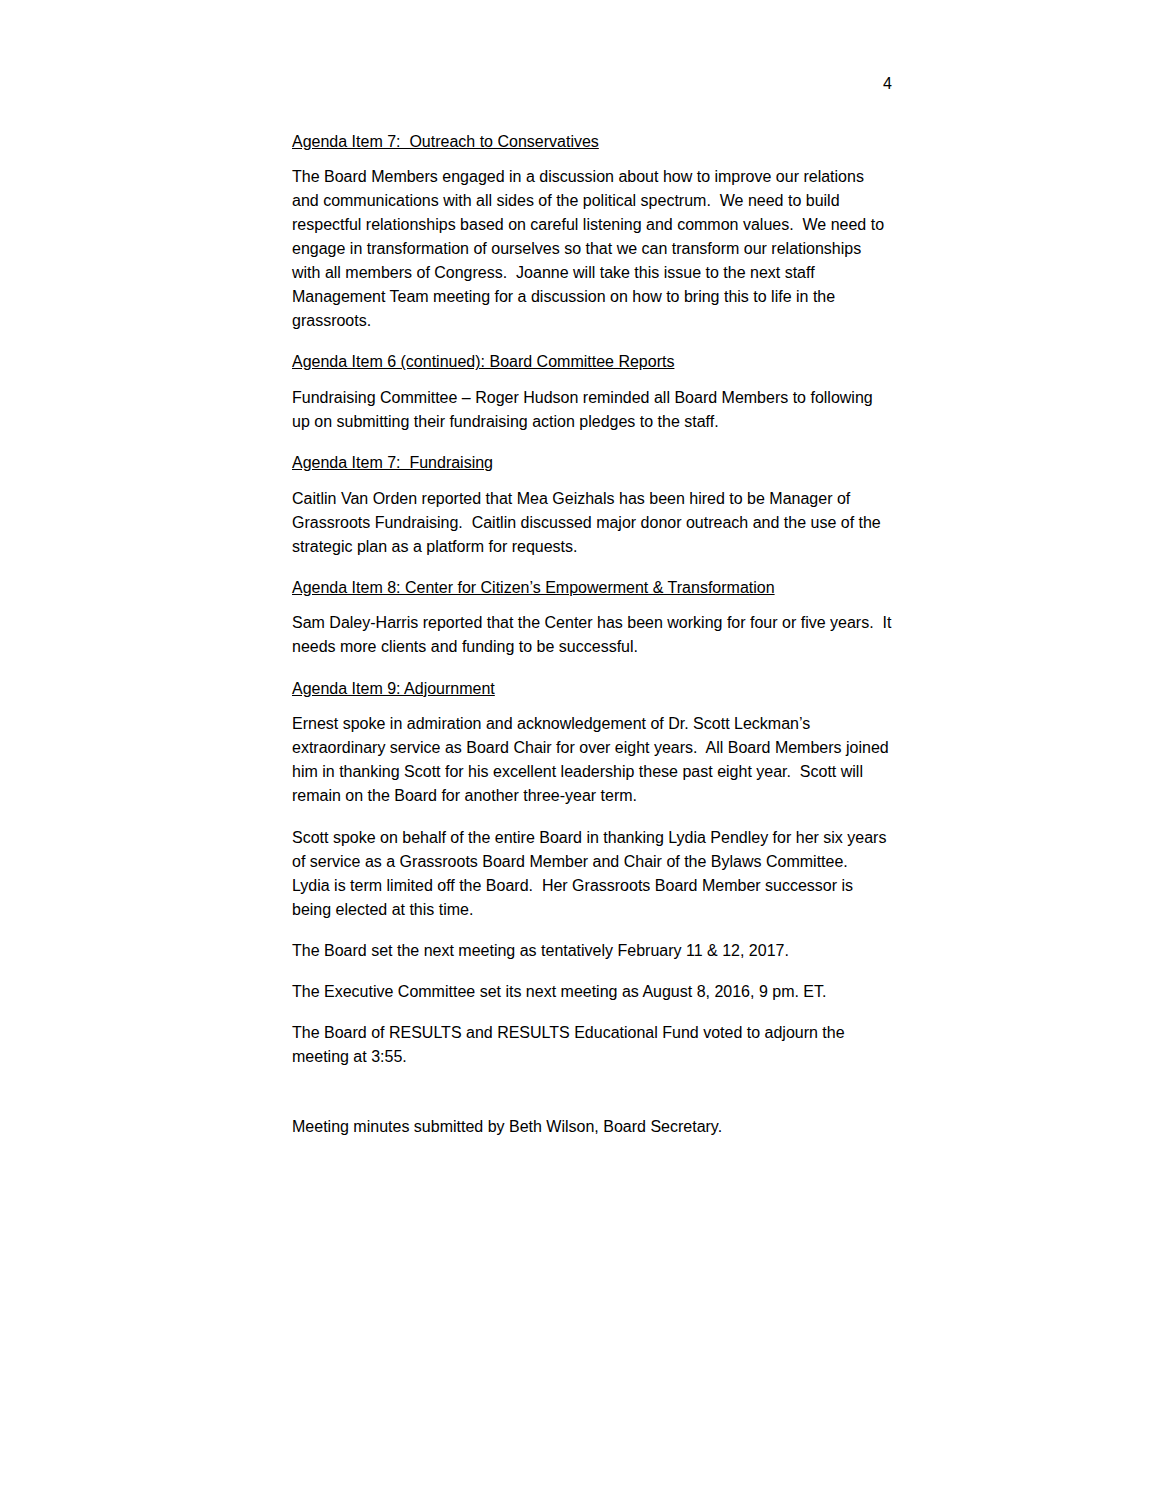4
Agenda Item 7: Outreach to Conservatives
The Board Members engaged in a discussion about how to improve our relations and communications with all sides of the political spectrum. We need to build respectful relationships based on careful listening and common values. We need to engage in transformation of ourselves so that we can transform our relationships with all members of Congress. Joanne will take this issue to the next staff Management Team meeting for a discussion on how to bring this to life in the grassroots.
Agenda Item 6 (continued): Board Committee Reports
Fundraising Committee – Roger Hudson reminded all Board Members to following up on submitting their fundraising action pledges to the staff.
Agenda Item 7: Fundraising
Caitlin Van Orden reported that Mea Geizhals has been hired to be Manager of Grassroots Fundraising. Caitlin discussed major donor outreach and the use of the strategic plan as a platform for requests.
Agenda Item 8: Center for Citizen’s Empowerment & Transformation
Sam Daley-Harris reported that the Center has been working for four or five years. It needs more clients and funding to be successful.
Agenda Item 9: Adjournment
Ernest spoke in admiration and acknowledgement of Dr. Scott Leckman’s extraordinary service as Board Chair for over eight years. All Board Members joined him in thanking Scott for his excellent leadership these past eight year. Scott will remain on the Board for another three-year term.
Scott spoke on behalf of the entire Board in thanking Lydia Pendley for her six years of service as a Grassroots Board Member and Chair of the Bylaws Committee. Lydia is term limited off the Board. Her Grassroots Board Member successor is being elected at this time.
The Board set the next meeting as tentatively February 11 & 12, 2017.
The Executive Committee set its next meeting as August 8, 2016, 9 pm. ET.
The Board of RESULTS and RESULTS Educational Fund voted to adjourn the meeting at 3:55.
Meeting minutes submitted by Beth Wilson, Board Secretary.